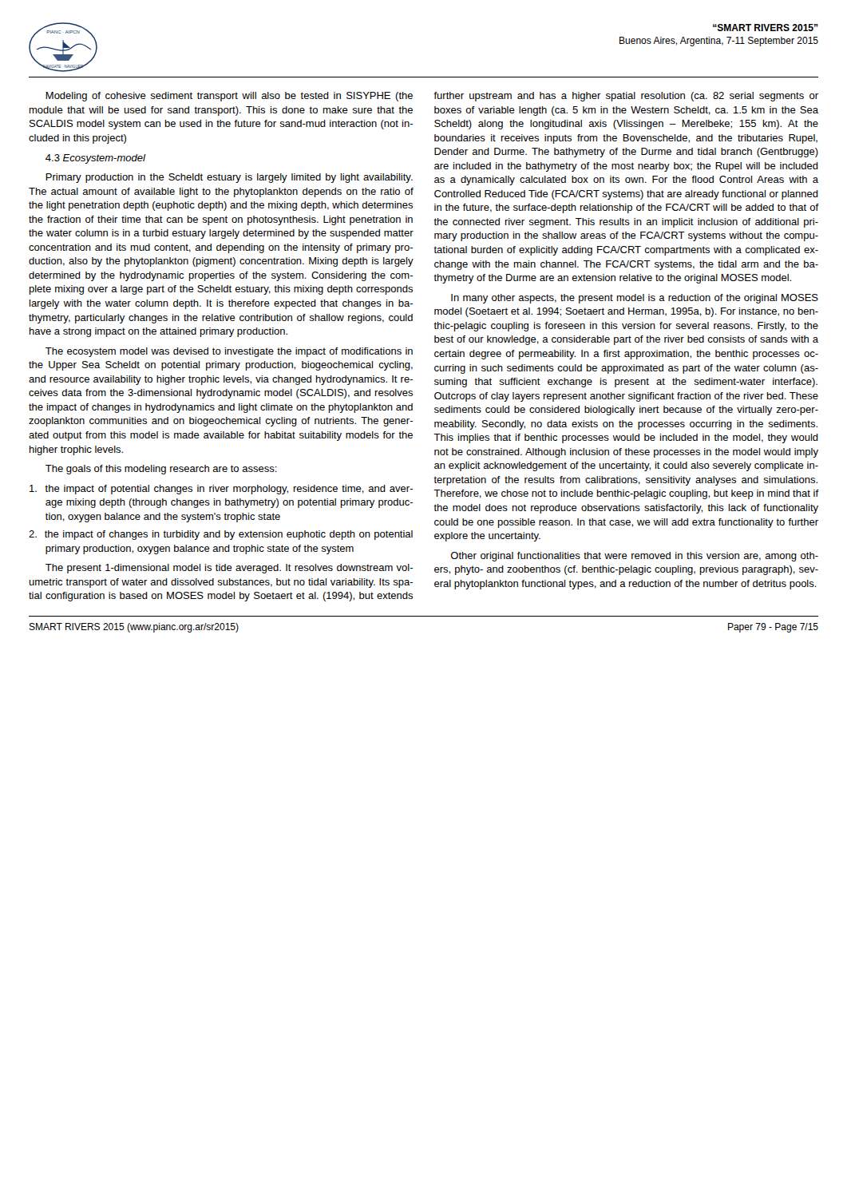PIANC · AIPCN NAVIGATE · NAVIGUER
“SMART RIVERS 2015”
Buenos Aires, Argentina, 7-11 September 2015
Modeling of cohesive sediment transport will also be tested in SISYPHE (the module that will be used for sand transport). This is done to make sure that the SCALDIS model system can be used in the future for sand-mud interaction (not included in this project)
4.3 Ecosystem-model
Primary production in the Scheldt estuary is largely limited by light availability. The actual amount of available light to the phytoplankton depends on the ratio of the light penetration depth (euphotic depth) and the mixing depth, which determines the fraction of their time that can be spent on photosynthesis. Light penetration in the water column is in a turbid estuary largely determined by the suspended matter concentration and its mud content, and depending on the intensity of primary production, also by the phytoplankton (pigment) concentration. Mixing depth is largely determined by the hydrodynamic properties of the system. Considering the complete mixing over a large part of the Scheldt estuary, this mixing depth corresponds largely with the water column depth. It is therefore expected that changes in bathymetry, particularly changes in the relative contribution of shallow regions, could have a strong impact on the attained primary production.
The ecosystem model was devised to investigate the impact of modifications in the Upper Sea Scheldt on potential primary production, biogeochemical cycling, and resource availability to higher trophic levels, via changed hydrodynamics. It receives data from the 3-dimensional hydrodynamic model (SCALDIS), and resolves the impact of changes in hydrodynamics and light climate on the phytoplankton and zooplankton communities and on biogeochemical cycling of nutrients. The generated output from this model is made available for habitat suitability models for the higher trophic levels.
The goals of this modeling research are to assess:
1. the impact of potential changes in river morphology, residence time, and average mixing depth (through changes in bathymetry) on potential primary production, oxygen balance and the system's trophic state
2. the impact of changes in turbidity and by extension euphotic depth on potential primary production, oxygen balance and trophic state of the system
The present 1-dimensional model is tide averaged. It resolves downstream volumetric transport of water and dissolved substances, but no tidal variability. Its spatial configuration is based on MOSES model by Soetaert et al. (1994), but extends further upstream and has a higher spatial resolution (ca. 82 serial segments or boxes of variable length (ca. 5 km in the Western Scheldt, ca. 1.5 km in the Sea Scheldt) along the longitudinal axis (Vlissingen – Merelbeke; 155 km). At the boundaries it receives inputs from the Bovenschelde, and the tributaries Rupel, Dender and Durme. The bathymetry of the Durme and tidal branch (Gentbrugge) are included in the bathymetry of the most nearby box; the Rupel will be included as a dynamically calculated box on its own. For the flood Control Areas with a Controlled Reduced Tide (FCA/CRT systems) that are already functional or planned in the future, the surface-depth relationship of the FCA/CRT will be added to that of the connected river segment. This results in an implicit inclusion of additional primary production in the shallow areas of the FCA/CRT systems without the computational burden of explicitly adding FCA/CRT compartments with a complicated exchange with the main channel. The FCA/CRT systems, the tidal arm and the bathymetry of the Durme are an extension relative to the original MOSES model.
In many other aspects, the present model is a reduction of the original MOSES model (Soetaert et al. 1994; Soetaert and Herman, 1995a, b). For instance, no benthic-pelagic coupling is foreseen in this version for several reasons. Firstly, to the best of our knowledge, a considerable part of the river bed consists of sands with a certain degree of permeability. In a first approximation, the benthic processes occurring in such sediments could be approximated as part of the water column (assuming that sufficient exchange is present at the sediment-water interface). Outcrops of clay layers represent another significant fraction of the river bed. These sediments could be considered biologically inert because of the virtually zero-permeability. Secondly, no data exists on the processes occurring in the sediments. This implies that if benthic processes would be included in the model, they would not be constrained. Although inclusion of these processes in the model would imply an explicit acknowledgement of the uncertainty, it could also severely complicate interpretation of the results from calibrations, sensitivity analyses and simulations. Therefore, we chose not to include benthic-pelagic coupling, but keep in mind that if the model does not reproduce observations satisfactorily, this lack of functionality could be one possible reason. In that case, we will add extra functionality to further explore the uncertainty.
Other original functionalities that were removed in this version are, among others, phyto- and zoobenthos (cf. benthic-pelagic coupling, previous paragraph), several phytoplankton functional types, and a reduction of the number of detritus pools.
SMART RIVERS 2015 (www.pianc.org.ar/sr2015)
Paper 79 - Page 7/15